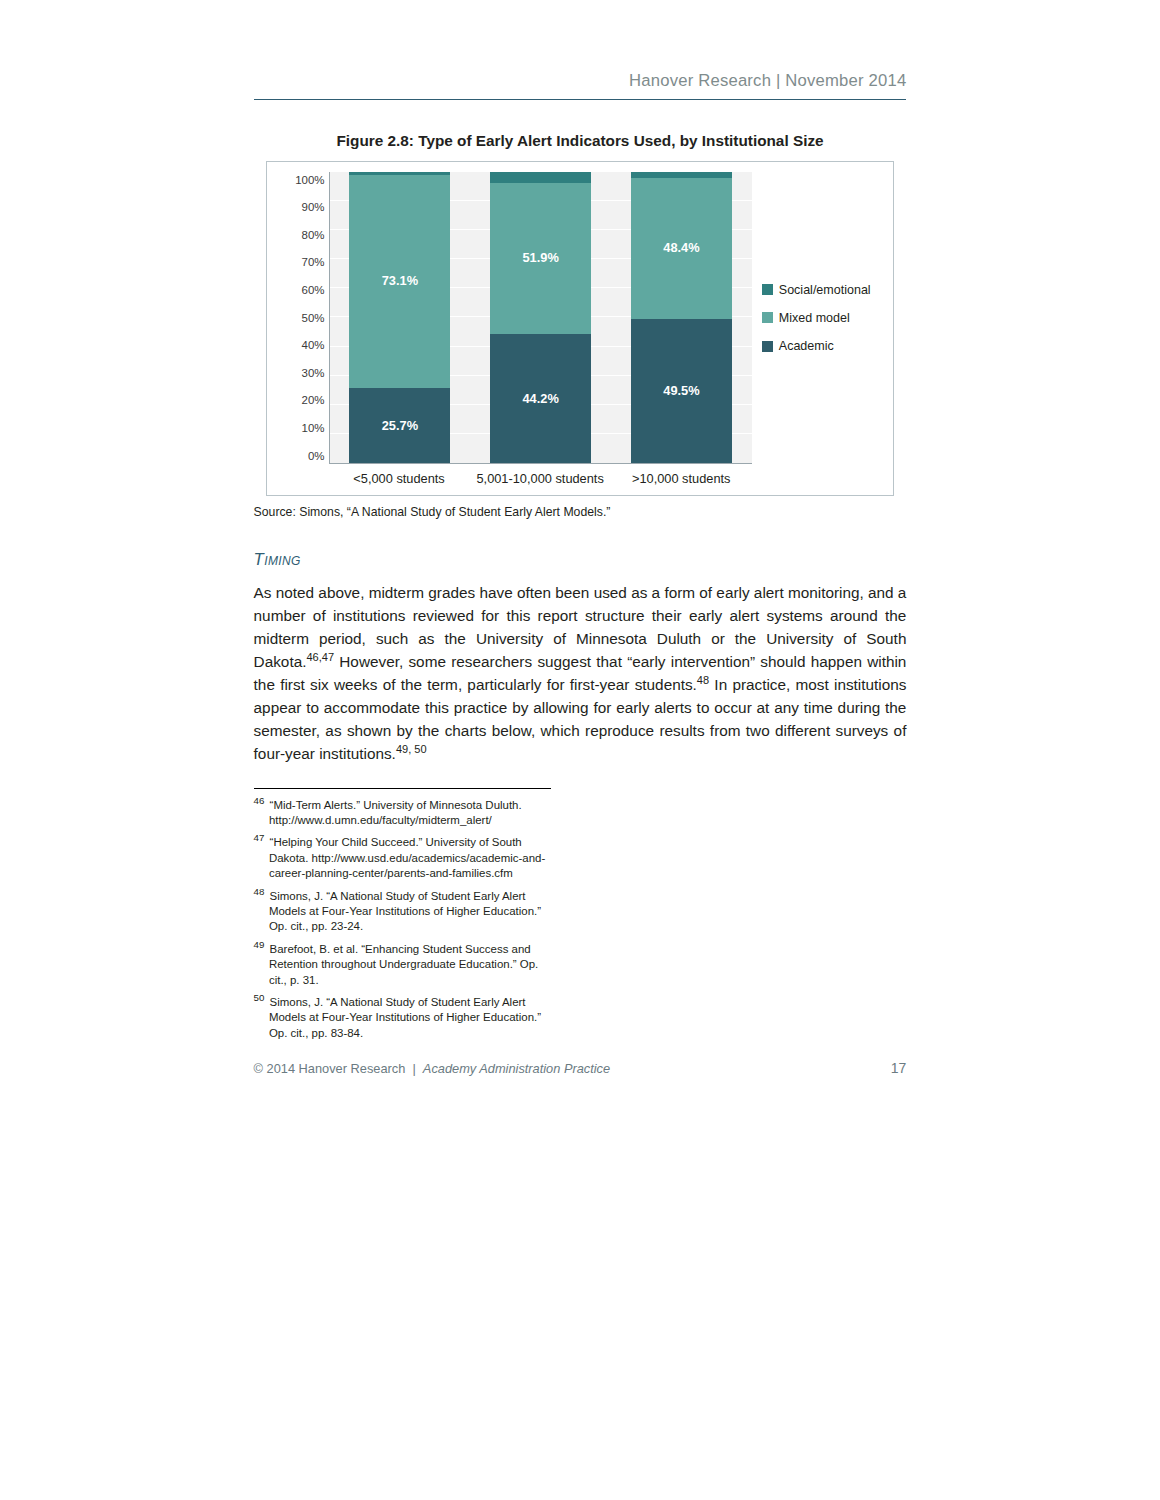Hanover Research | November 2014
Figure 2.8: Type of Early Alert Indicators Used, by Institutional Size
100% 90% 80% 70% 60% 50% 40% 30% 20% 10% 0%
73.1%
25.7%
51.9%
44.2%
48.4%
49.5%
Social/emotional
Mixed model
Academic
<5,000 students 5,001-10,000 students >10,000 students
Source: Simons, “A National Study of Student Early Alert Models.”
Timing
As noted above, midterm grades have often been used as a form of early alert monitoring, and a number of institutions reviewed for this report structure their early alert systems around the midterm period, such as the University of Minnesota Duluth or the University of South Dakota.46,47 However, some researchers suggest that “early intervention” should happen within the first six weeks of the term, particularly for first-year students.48 In practice, most institutions appear to accommodate this practice by allowing for early alerts to occur at any time during the semester, as shown by the charts below, which reproduce results from two different surveys of four-year institutions.49, 50
46 “Mid-Term Alerts.” University of Minnesota Duluth. http://www.d.umn.edu/faculty/midterm_alert/
47 “Helping Your Child Succeed.” University of South Dakota. http://www.usd.edu/academics/academic-and-career-planning-center/parents-and-families.cfm
48 Simons, J. “A National Study of Student Early Alert Models at Four-Year Institutions of Higher Education.” Op. cit., pp. 23-24.
49 Barefoot, B. et al. “Enhancing Student Success and Retention throughout Undergraduate Education.” Op. cit., p. 31.
50 Simons, J. “A National Study of Student Early Alert Models at Four-Year Institutions of Higher Education.” Op. cit., pp. 83-84.
© 2014 Hanover Research | Academy Administration Practice
17